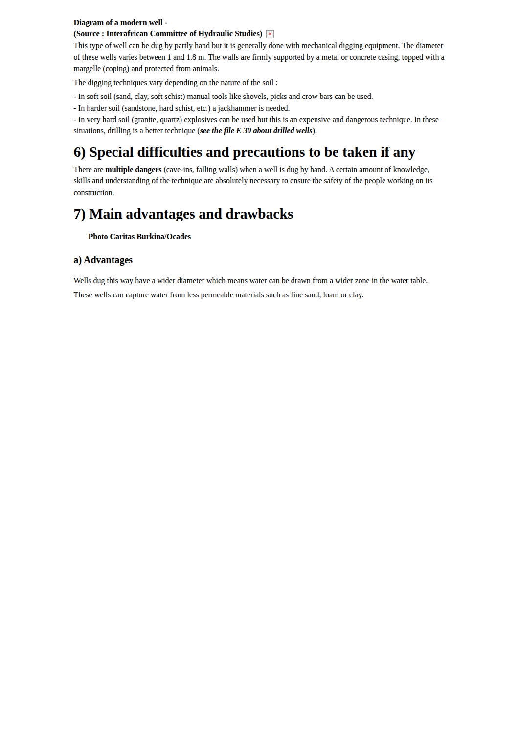Diagram of a modern well -
(Source : Interafrican Committee of Hydraulic Studies) ✕
This type of well can be dug by partly hand but it is generally done with mechanical digging equipment. The diameter of these wells varies between 1 and 1.8 m. The walls are firmly supported by a metal or concrete casing, topped with a margelle (coping) and protected from animals.
The digging techniques vary depending on the nature of the soil :
- In soft soil (sand, clay, soft schist) manual tools like shovels, picks and crow bars can be used.
- In harder soil (sandstone, hard schist, etc.) a jackhammer is needed.
- In very hard soil (granite, quartz) explosives can be used but this is an expensive and dangerous technique. In these situations, drilling is a better technique (see the file E 30 about drilled wells).
6) Special difficulties and precautions to be taken if any
There are multiple dangers (cave-ins, falling walls) when a well is dug by hand. A certain amount of knowledge, skills and understanding of the technique are absolutely necessary to ensure the safety of the people working on its construction.
7) Main advantages and drawbacks
Photo Caritas Burkina/Ocades
a) Advantages
Wells dug this way have a wider diameter which means water can be drawn from a wider zone in the water table.
These wells can capture water from less permeable materials such as fine sand, loam or clay.